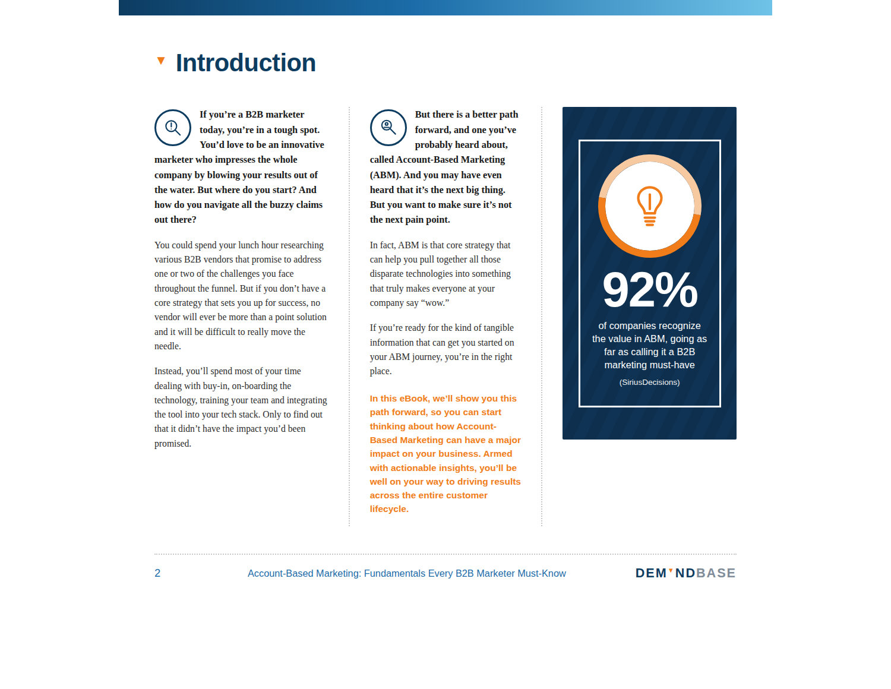▼Introduction
If you’re a B2B marketer today, you’re in a tough spot. You’d love to be an innovative marketer who impresses the whole company by blowing your results out of the water. But where do you start? And how do you navigate all the buzzy claims out there?
You could spend your lunch hour researching various B2B vendors that promise to address one or two of the challenges you face throughout the funnel. But if you don’t have a core strategy that sets you up for success, no vendor will ever be more than a point solution and it will be difficult to really move the needle.
Instead, you’ll spend most of your time dealing with buy-in, on-boarding the technology, training your team and integrating the tool into your tech stack. Only to find out that it didn’t have the impact you’d been promised.
But there is a better path forward, and one you’ve probably heard about, called Account-Based Marketing (ABM). And you may have even heard that it’s the next big thing. But you want to make sure it’s not the next pain point.
In fact, ABM is that core strategy that can help you pull together all those disparate technologies into something that truly makes everyone at your company say “wow.”
If you’re ready for the kind of tangible information that can get you started on your ABM journey, you’re in the right place.
In this eBook, we’ll show you this path forward, so you can start thinking about how Account-Based Marketing can have a major impact on your business. Armed with actionable insights, you’ll be well on your way to driving results across the entire customer lifecycle.
92%
of companies recognize the value in ABM, going as far as calling it a B2B marketing must-have (SiriusDecisions)
2
Account-Based Marketing: Fundamentals Every B2B Marketer Must-Know
DEM▼NDBASE